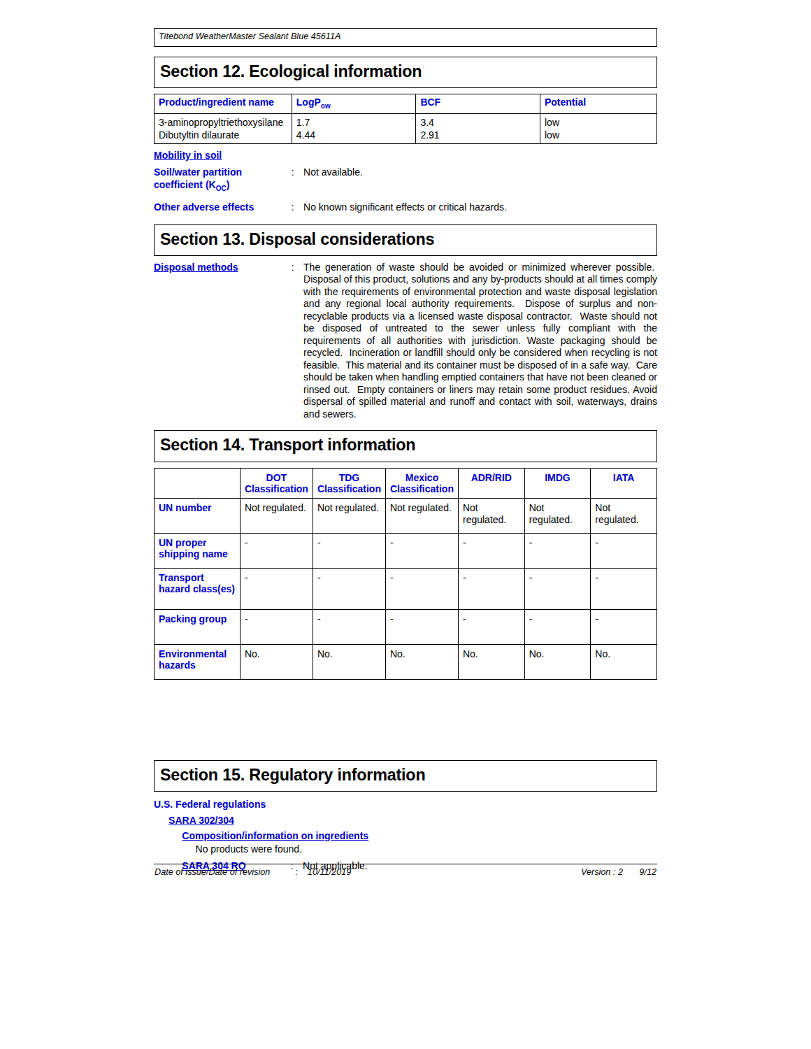Titebond WeatherMaster Sealant Blue 45611A
Section 12. Ecological information
| Product/ingredient name | LogP ow | BCF | Potential |
| --- | --- | --- | --- |
| 3-aminopropyltriethoxysilane Dibutyltin dilaurate | 1.7 4.44 | 3.4 2.91 | low low |
Mobility in soil
Soil/water partition
coefficient (KOC)
:
Not available.
Other adverse effects
:
No known significant effects or critical hazards.
Section 13. Disposal considerations
Disposal methods
:
The generation of waste should be avoided or minimized wherever possible. Disposal of this product, solutions and any by-products should at all times comply with the requirements of environmental protection and waste disposal legislation and any regional local authority requirements. Dispose of surplus and non-recyclable products via a licensed waste disposal contractor. Waste should not be disposed of untreated to the sewer unless fully compliant with the requirements of all authorities with jurisdiction. Waste packaging should be recycled. Incineration or landfill should only be considered when recycling is not feasible. This material and its container must be disposed of in a safe way. Care should be taken when handling emptied containers that have not been cleaned or rinsed out. Empty containers or liners may retain some product residues. Avoid dispersal of spilled material and runoff and contact with soil, waterways, drains and sewers.
Section 14. Transport information
| | DOT Classification | TDG Classification | Mexico Classification | ADR/RID | IMDG | IATA |
| --- | --- | --- | --- | --- | --- | --- |
| UN number | Not regulated. | Not regulated. | Not regulated. | Not regulated. | Not regulated. | Not regulated. |
| UN proper shipping name | - | - | - | - | - | - |
| Transport hazard class(es) | - | - | - | - | - | - |
| Packing group | - | - | - | - | - | - |
| Environmental hazards | No. | No. | No. | No. | No. | No. |
Section 15. Regulatory information
U.S. Federal regulations
SARA 302/304
Composition/information on ingredients
No products were found.
SARA 304 RQ
:
Not applicable.
| Date of issue/Date of revision | : | 10/11/2019 | Version : 2 | 9/12 |